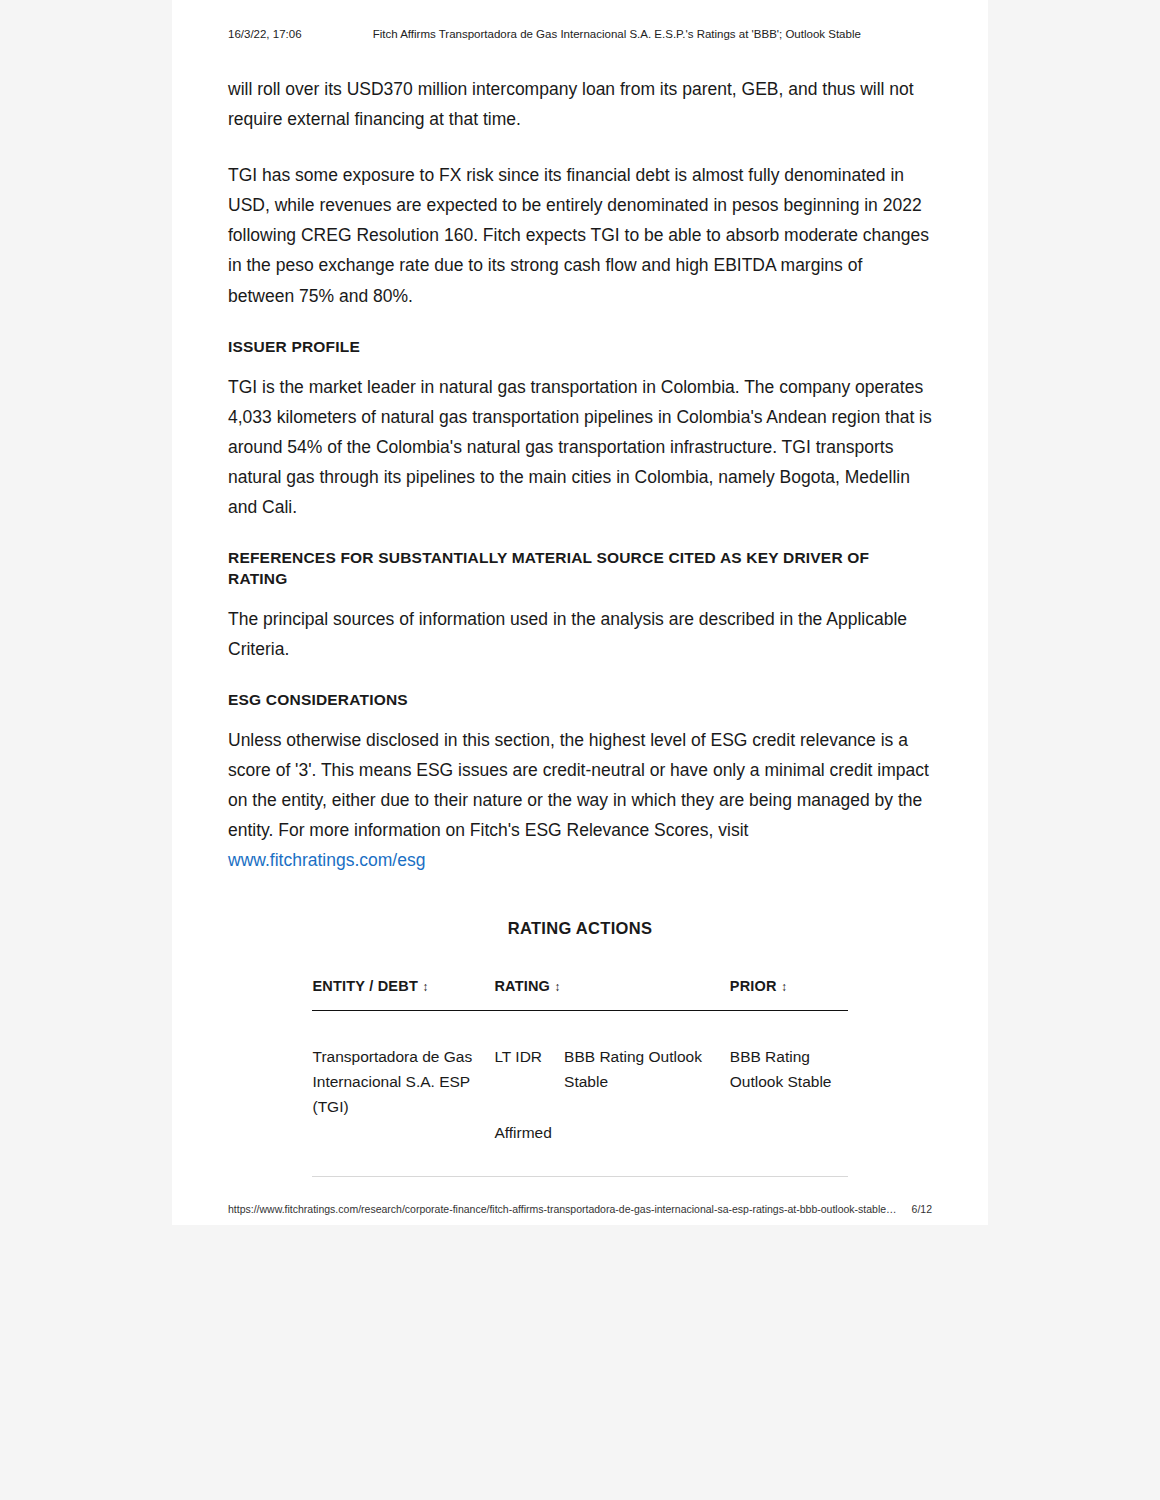16/3/22, 17:06 Fitch Affirms Transportadora de Gas Internacional S.A. E.S.P.'s Ratings at 'BBB'; Outlook Stable
will roll over its USD370 million intercompany loan from its parent, GEB, and thus will not require external financing at that time.
TGI has some exposure to FX risk since its financial debt is almost fully denominated in USD, while revenues are expected to be entirely denominated in pesos beginning in 2022 following CREG Resolution 160. Fitch expects TGI to be able to absorb moderate changes in the peso exchange rate due to its strong cash flow and high EBITDA margins of between 75% and 80%.
ISSUER PROFILE
TGI is the market leader in natural gas transportation in Colombia. The company operates 4,033 kilometers of natural gas transportation pipelines in Colombia's Andean region that is around 54% of the Colombia's natural gas transportation infrastructure. TGI transports natural gas through its pipelines to the main cities in Colombia, namely Bogota, Medellin and Cali.
REFERENCES FOR SUBSTANTIALLY MATERIAL SOURCE CITED AS KEY DRIVER OF RATING
The principal sources of information used in the analysis are described in the Applicable Criteria.
ESG CONSIDERATIONS
Unless otherwise disclosed in this section, the highest level of ESG credit relevance is a score of '3'. This means ESG issues are credit-neutral or have only a minimal credit impact on the entity, either due to their nature or the way in which they are being managed by the entity. For more information on Fitch's ESG Relevance Scores, visit www.fitchratings.com/esg
RATING ACTIONS
| ENTITY / DEBT ↕ | RATING ↕ | PRIOR ↕ |
| --- | --- | --- |
| Transportadora de Gas Internacional S.A. ESP (TGI) | LT IDR BBB Rating Outlook Stable Affirmed | BBB Rating Outlook Stable |
https://www.fitchratings.com/research/corporate-finance/fitch-affirms-transportadora-de-gas-internacional-sa-esp-ratings-at-bbb-outlook-stable-23-09-… 6/12